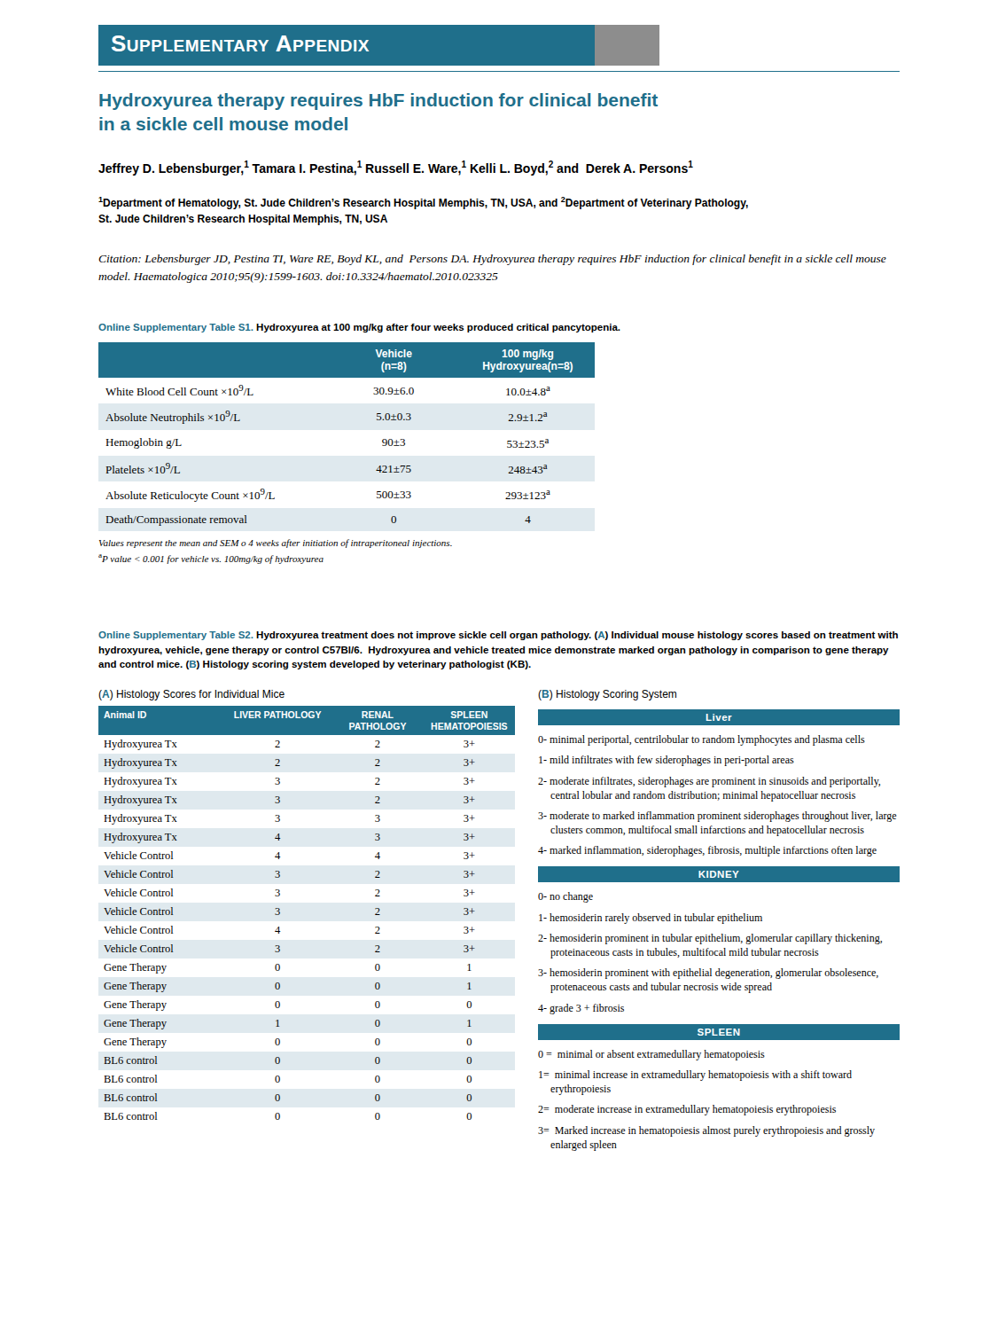SUPPLEMENTARY APPENDIX
Hydroxyurea therapy requires HbF induction for clinical benefit
in a sickle cell mouse model
Jeffrey D. Lebensburger,1 Tamara I. Pestina,1 Russell E. Ware,1 Kelli L. Boyd,2 and Derek A. Persons1
1Department of Hematology, St. Jude Children’s Research Hospital Memphis, TN, USA, and 2Department of Veterinary Pathology,
St. Jude Children’s Research Hospital Memphis, TN, USA
Citation: Lebensburger JD, Pestina TI, Ware RE, Boyd KL, and Persons DA. Hydroxyurea therapy requires HbF induction for clinical benefit in a sickle cell mouse model. Haematologica 2010;95(9):1599-1603. doi:10.3324/haematol.2010.023325
Online Supplementary Table S1. Hydroxyurea at 100 mg/kg after four weeks produced critical pancytopenia.
| | Vehicle (n=8) | 100 mg/kg Hydroxyurea(n=8) |
| --- | --- | --- |
| White Blood Cell Count ×10 9 /L | 30.9±6.0 | 10.0±4.8 a |
| Absolute Neutrophils ×10 9 /L | 5.0±0.3 | 2.9±1.2 a |
| Hemoglobin g/L | 90±3 | 53±23.5 a |
| Platelets ×10 9 /L | 421±75 | 248±43 a |
| Absolute Reticulocyte Count ×10 9 /L | 500±33 | 293±123 a |
| Death/Compassionate removal | 0 | 4 |
Values represent the mean and SEM o 4 weeks after initiation of intraperitoneal injections.
aP value < 0.001 for vehicle vs. 100mg/kg of hydroxyurea
Online Supplementary Table S2. Hydroxyurea treatment does not improve sickle cell organ pathology. (A) Individual mouse histology scores based on treatment with hydroxyurea, vehicle, gene therapy or control C57Bl/6. Hydroxyurea and vehicle treated mice demonstrate marked organ pathology in comparison to gene therapy and control mice. (B) Histology scoring system developed by veterinary pathologist (KB).
(A) Histology Scores for Individual Mice
| Animal ID | LIVER PATHOLOGY | RENAL PATHOLOGY | SPLEEN HEMATOPOIESIS |
| --- | --- | --- | --- |
| Hydroxyurea Tx | 2 | 2 | 3+ |
| Hydroxyurea Tx | 2 | 2 | 3+ |
| Hydroxyurea Tx | 3 | 2 | 3+ |
| Hydroxyurea Tx | 3 | 2 | 3+ |
| Hydroxyurea Tx | 3 | 3 | 3+ |
| Hydroxyurea Tx | 4 | 3 | 3+ |
| Vehicle Control | 4 | 4 | 3+ |
| Vehicle Control | 3 | 2 | 3+ |
| Vehicle Control | 3 | 2 | 3+ |
| Vehicle Control | 3 | 2 | 3+ |
| Vehicle Control | 4 | 2 | 3+ |
| Vehicle Control | 3 | 2 | 3+ |
| Gene Therapy | 0 | 0 | 1 |
| Gene Therapy | 0 | 0 | 1 |
| Gene Therapy | 0 | 0 | 0 |
| Gene Therapy | 1 | 0 | 1 |
| Gene Therapy | 0 | 0 | 0 |
| BL6 control | 0 | 0 | 0 |
| BL6 control | 0 | 0 | 0 |
| BL6 control | 0 | 0 | 0 |
| BL6 control | 0 | 0 | 0 |
(B) Histology Scoring System
Liver
0- minimal periportal, centrilobular to random lymphocytes and plasma cells
1- mild infiltrates with few siderophages in peri-portal areas
2- moderate infiltrates, siderophages are prominent in sinusoids and periportally, central lobular and random distribution; minimal hepatocelluar necrosis
3- moderate to marked inflammation prominent siderophages throughout liver, large clusters common, multifocal small infarctions and hepatocellular necrosis
4- marked inflammation, siderophages, fibrosis, multiple infarctions often large
KIDNEY
0- no change
1- hemosiderin rarely observed in tubular epithelium
2- hemosiderin prominent in tubular epithelium, glomerular capillary thickening, proteinaceous casts in tubules, multifocal mild tubular necrosis
3- hemosiderin prominent with epithelial degeneration, glomerular obsolesence, protenaceous casts and tubular necrosis wide spread
4- grade 3 + fibrosis
SPLEEN
0 = minimal or absent extramedullary hematopoiesis
1= minimal increase in extramedullary hematopoiesis with a shift toward erythropoiesis
2= moderate increase in extramedullary hematopoiesis erythropoiesis
3= Marked increase in hematopoiesis almost purely erythropoiesis and grossly enlarged spleen